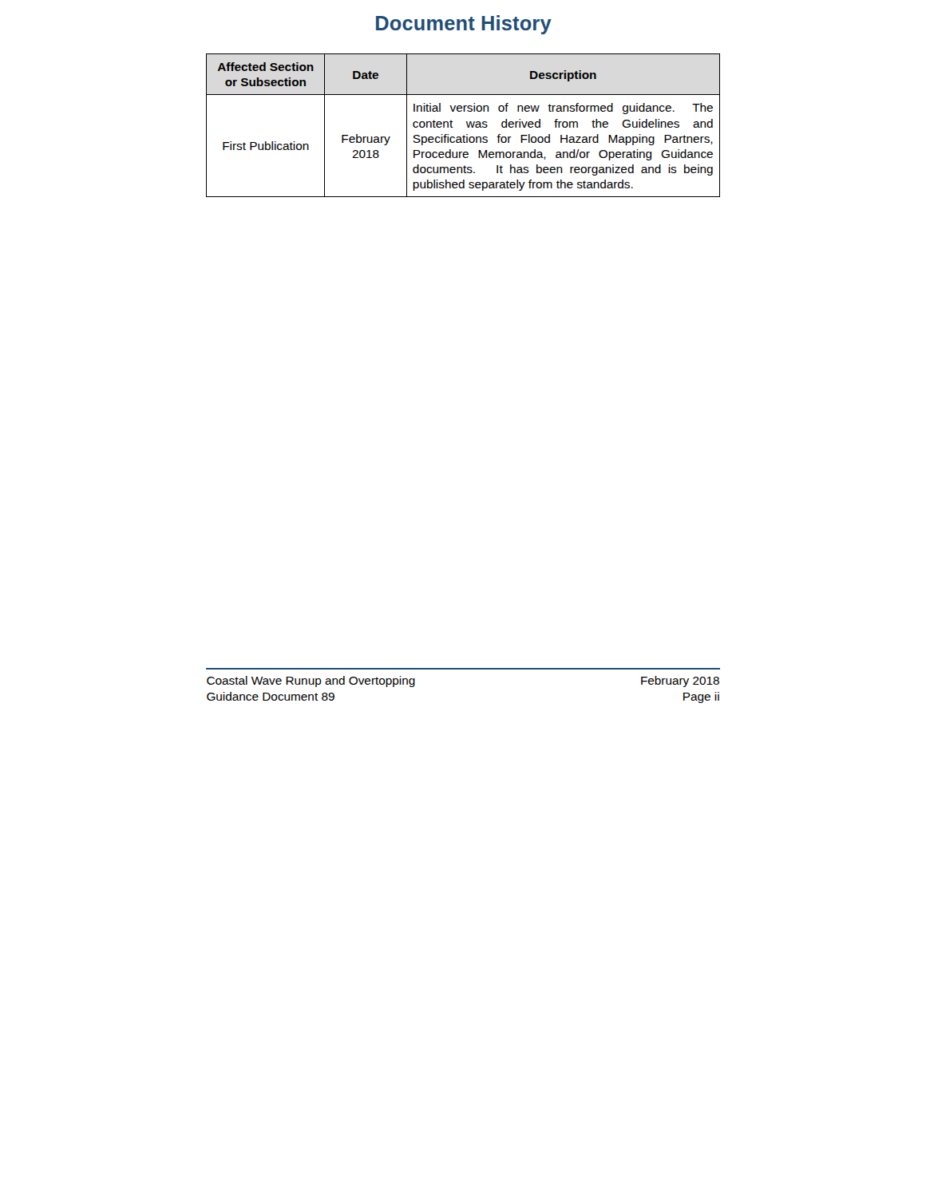Document History
| Affected Section or Subsection | Date | Description |
| --- | --- | --- |
| First Publication | February 2018 | Initial version of new transformed guidance. The content was derived from the Guidelines and Specifications for Flood Hazard Mapping Partners, Procedure Memoranda, and/or Operating Guidance documents. It has been reorganized and is being published separately from the standards. |
Coastal Wave Runup and Overtopping
Guidance Document 89
February 2018
Page ii